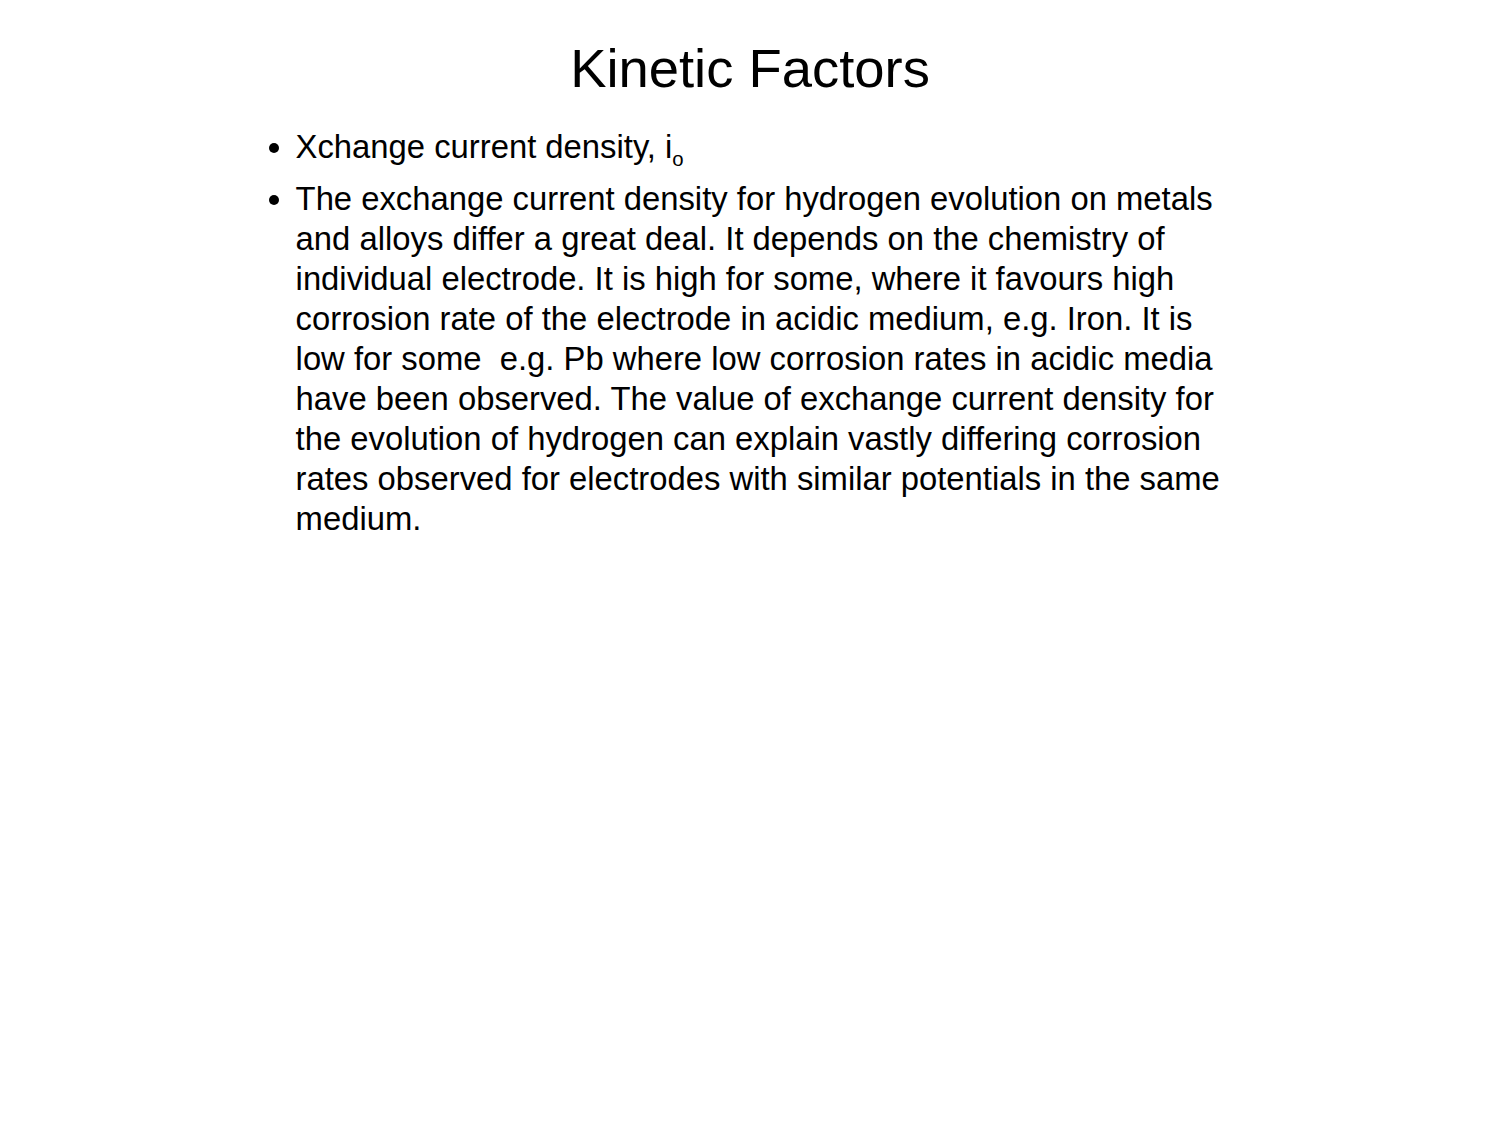Kinetic Factors
Xchange current density, io
The exchange current density for hydrogen evolution on metals and alloys differ a great deal. It depends on the chemistry of individual electrode. It is high for some, where it favours high corrosion rate of the electrode in acidic medium, e.g. Iron. It is low for some e.g. Pb where low corrosion rates in acidic media have been observed. The value of exchange current density for the evolution of hydrogen can explain vastly differing corrosion rates observed for electrodes with similar potentials in the same medium.